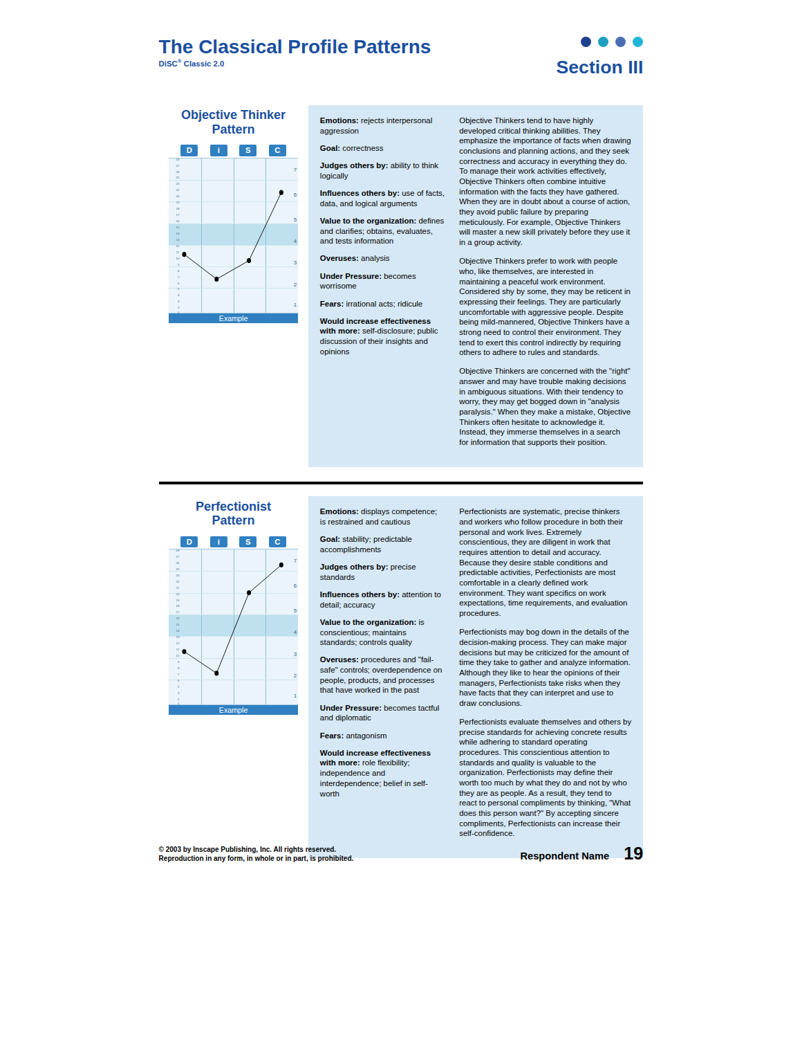The Classical Profile Patterns
DiSC® Classic 2.0
Section III
Objective Thinker
Pattern
D
i
S
C
28 27 26 25 23 22 20 19 18 17 16 15 14 13 12 11 10 9 8 7 6 5 4 3 2 1
7 6 5 4 3 2 1
Example
Emotions: rejects interpersonal aggression
Goal: correctness
Judges others by: ability to think logically
Influences others by: use of facts, data, and logical arguments
Value to the organization: defines and clarifies; obtains, evaluates, and tests information
Overuses: analysis
Under Pressure: becomes worrisome
Fears: irrational acts; ridicule
Would increase effectiveness with more: self-disclosure; public discussion of their insights and opinions
Objective Thinkers tend to have highly developed critical thinking abilities. They emphasize the importance of facts when drawing conclusions and planning actions, and they seek correctness and accuracy in everything they do. To manage their work activities effectively, Objective Thinkers often combine intuitive information with the facts they have gathered. When they are in doubt about a course of action, they avoid public failure by preparing meticulously. For example, Objective Thinkers will master a new skill privately before they use it in a group activity.
Objective Thinkers prefer to work with people who, like themselves, are interested in maintaining a peaceful work environment. Considered shy by some, they may be reticent in expressing their feelings. They are particularly uncomfortable with aggressive people. Despite being mild-mannered, Objective Thinkers have a strong need to control their environment. They tend to exert this control indirectly by requiring others to adhere to rules and standards.
Objective Thinkers are concerned with the "right" answer and may have trouble making decisions in ambiguous situations. With their tendency to worry, they may get bogged down in "analysis paralysis." When they make a mistake, Objective Thinkers often hesitate to acknowledge it. Instead, they immerse themselves in a search for information that supports their position.
Perfectionist
Pattern
D
i
S
C
28 27 26 25 23 22 21 20 19 18 17 16 15 14 13 12 11 10 9 8 7 6 5 3 2 1
7 6 5 4 3 2 1
Example
Emotions: displays competence; is restrained and cautious
Goal: stability; predictable accomplishments
Judges others by: precise standards
Influences others by: attention to detail; accuracy
Value to the organization: is conscientious; maintains standards; controls quality
Overuses: procedures and "fail-safe" controls; overdependence on people, products, and processes that have worked in the past
Under Pressure: becomes tactful and diplomatic
Fears: antagonism
Would increase effectiveness with more: role flexibility; independence and interdependence; belief in self-worth
Perfectionists are systematic, precise thinkers and workers who follow procedure in both their personal and work lives. Extremely conscientious, they are diligent in work that requires attention to detail and accuracy. Because they desire stable conditions and predictable activities, Perfectionists are most comfortable in a clearly defined work environment. They want specifics on work expectations, time requirements, and evaluation procedures.
Perfectionists may bog down in the details of the decision-making process. They can make major decisions but may be criticized for the amount of time they take to gather and analyze information. Although they like to hear the opinions of their managers, Perfectionists take risks when they have facts that they can interpret and use to draw conclusions.
Perfectionists evaluate themselves and others by precise standards for achieving concrete results while adhering to standard operating procedures. This conscientious attention to standards and quality is valuable to the organization. Perfectionists may define their worth too much by what they do and not by who they are as people. As a result, they tend to react to personal compliments by thinking, "What does this person want?" By accepting sincere compliments, Perfectionists can increase their self-confidence.
© 2003 by Inscape Publishing, Inc. All rights reserved.
Reproduction in any form, in whole or in part, is prohibited.
Respondent Name 19